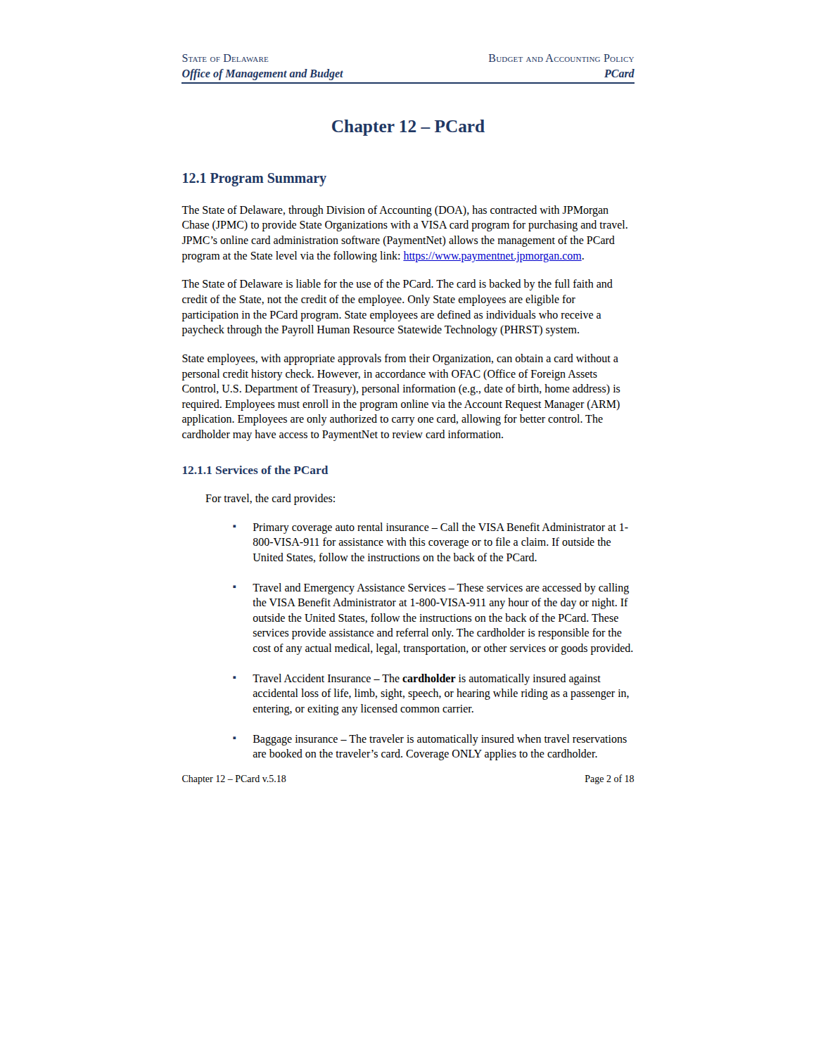| State of Delaware | Budget and Accounting Policy |
| Office of Management and Budget | PCard |
Chapter 12 – PCard
12.1 Program Summary
The State of Delaware, through Division of Accounting (DOA), has contracted with JPMorgan Chase (JPMC) to provide State Organizations with a VISA card program for purchasing and travel. JPMC’s online card administration software (PaymentNet) allows the management of the PCard program at the State level via the following link: https://www.paymentnet.jpmorgan.com.
The State of Delaware is liable for the use of the PCard. The card is backed by the full faith and credit of the State, not the credit of the employee. Only State employees are eligible for participation in the PCard program. State employees are defined as individuals who receive a paycheck through the Payroll Human Resource Statewide Technology (PHRST) system.
State employees, with appropriate approvals from their Organization, can obtain a card without a personal credit history check. However, in accordance with OFAC (Office of Foreign Assets Control, U.S. Department of Treasury), personal information (e.g., date of birth, home address) is required. Employees must enroll in the program online via the Account Request Manager (ARM) application. Employees are only authorized to carry one card, allowing for better control. The cardholder may have access to PaymentNet to review card information.
12.1.1 Services of the PCard
For travel, the card provides:
Primary coverage auto rental insurance – Call the VISA Benefit Administrator at 1-800-VISA-911 for assistance with this coverage or to file a claim. If outside the United States, follow the instructions on the back of the PCard.
Travel and Emergency Assistance Services – These services are accessed by calling the VISA Benefit Administrator at 1-800-VISA-911 any hour of the day or night. If outside the United States, follow the instructions on the back of the PCard. These services provide assistance and referral only. The cardholder is responsible for the cost of any actual medical, legal, transportation, or other services or goods provided.
Travel Accident Insurance – The cardholder is automatically insured against accidental loss of life, limb, sight, speech, or hearing while riding as a passenger in, entering, or exiting any licensed common carrier.
Baggage insurance – The traveler is automatically insured when travel reservations are booked on the traveler’s card. Coverage ONLY applies to the cardholder.
| Chapter 12 – PCard v.5.18 | Page 2 of 18 |